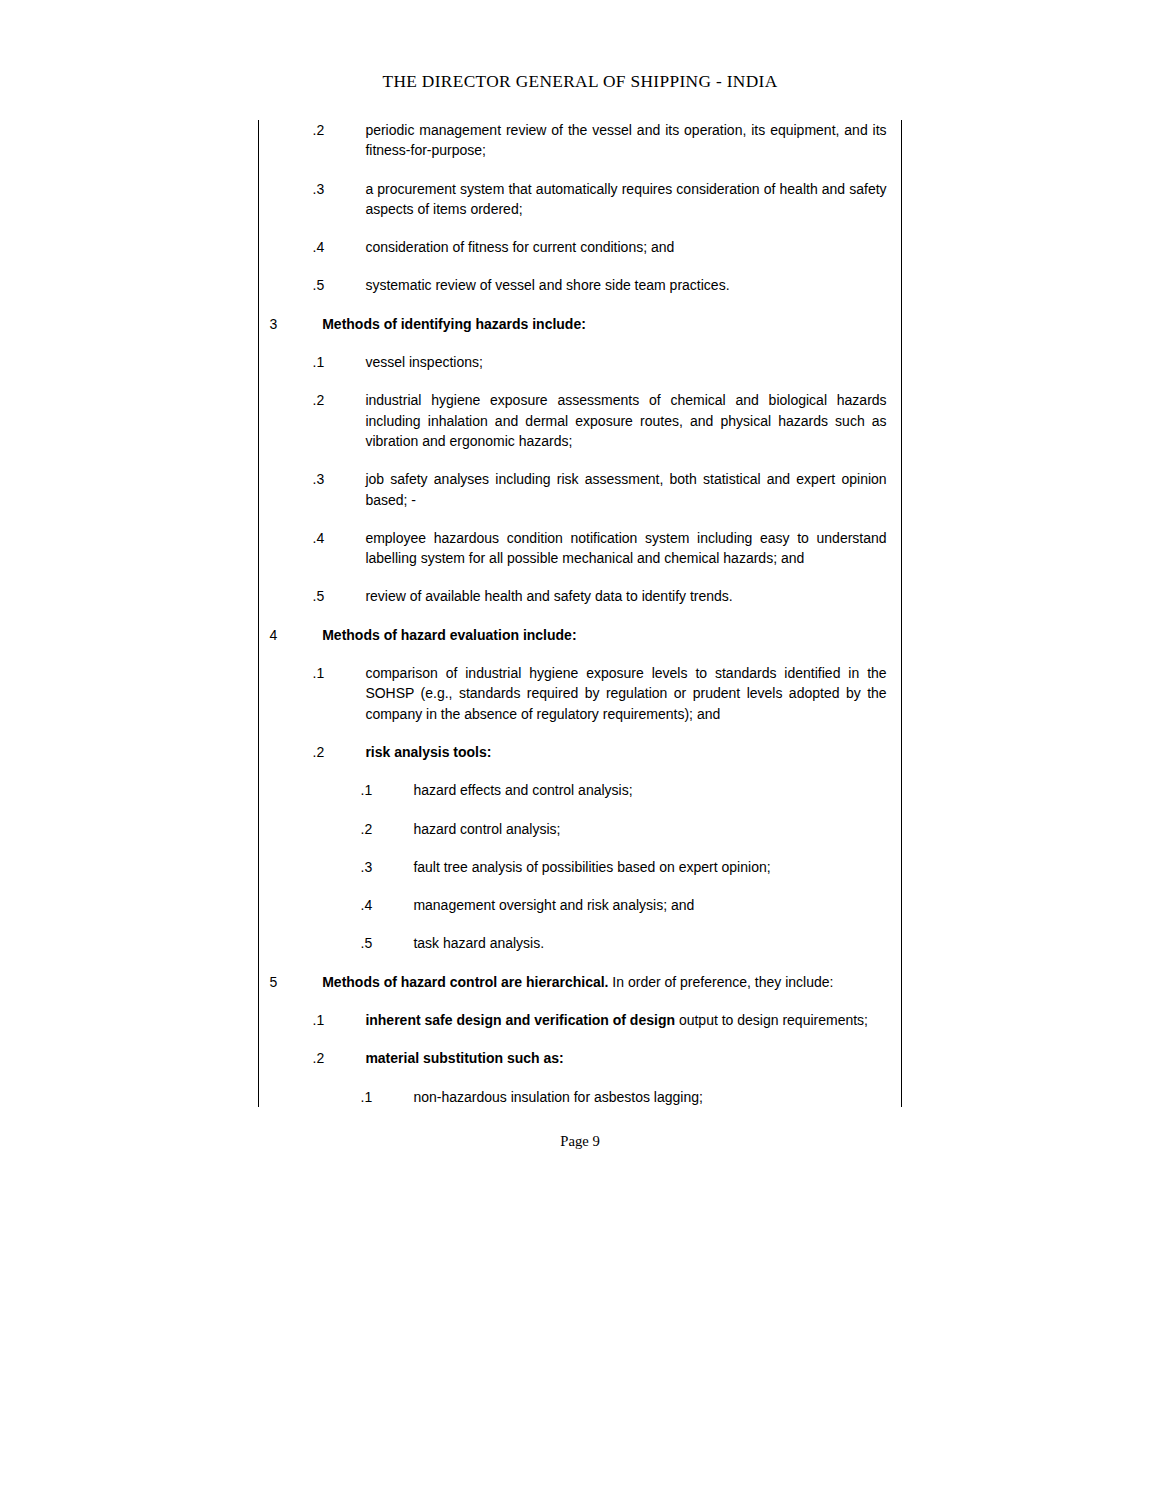THE DIRECTOR GENERAL OF SHIPPING - INDIA
.2
periodic management review of the vessel and its operation, its equipment, and its fitness-for-purpose;
.3
a procurement system that automatically requires consideration of health and safety aspects of items ordered;
.4
consideration of fitness for current conditions; and
.5
systematic review of vessel and shore side team practices.
3
Methods of identifying hazards include:
.1
vessel inspections;
.2
industrial hygiene exposure assessments of chemical and biological hazards including inhalation and dermal exposure routes, and physical hazards such as vibration and ergonomic hazards;
.3
job safety analyses including risk assessment, both statistical and expert opinion based; -
.4
employee hazardous condition notification system including easy to understand labelling system for all possible mechanical and chemical hazards; and
.5
review of available health and safety data to identify trends.
4
Methods of hazard evaluation include:
.1
comparison of industrial hygiene exposure levels to standards identified in the SOHSP (e.g., standards required by regulation or prudent levels adopted by the company in the absence of regulatory requirements); and
.2
risk analysis tools:
.1
hazard effects and control analysis;
.2
hazard control analysis;
.3
fault tree analysis of possibilities based on expert opinion;
.4
management oversight and risk analysis; and
.5
task hazard analysis.
5
Methods of hazard control are hierarchical. In order of preference, they include:
.1
inherent safe design and verification of design output to design requirements;
.2
material substitution such as:
.1
non-hazardous insulation for asbestos lagging;
Page 9